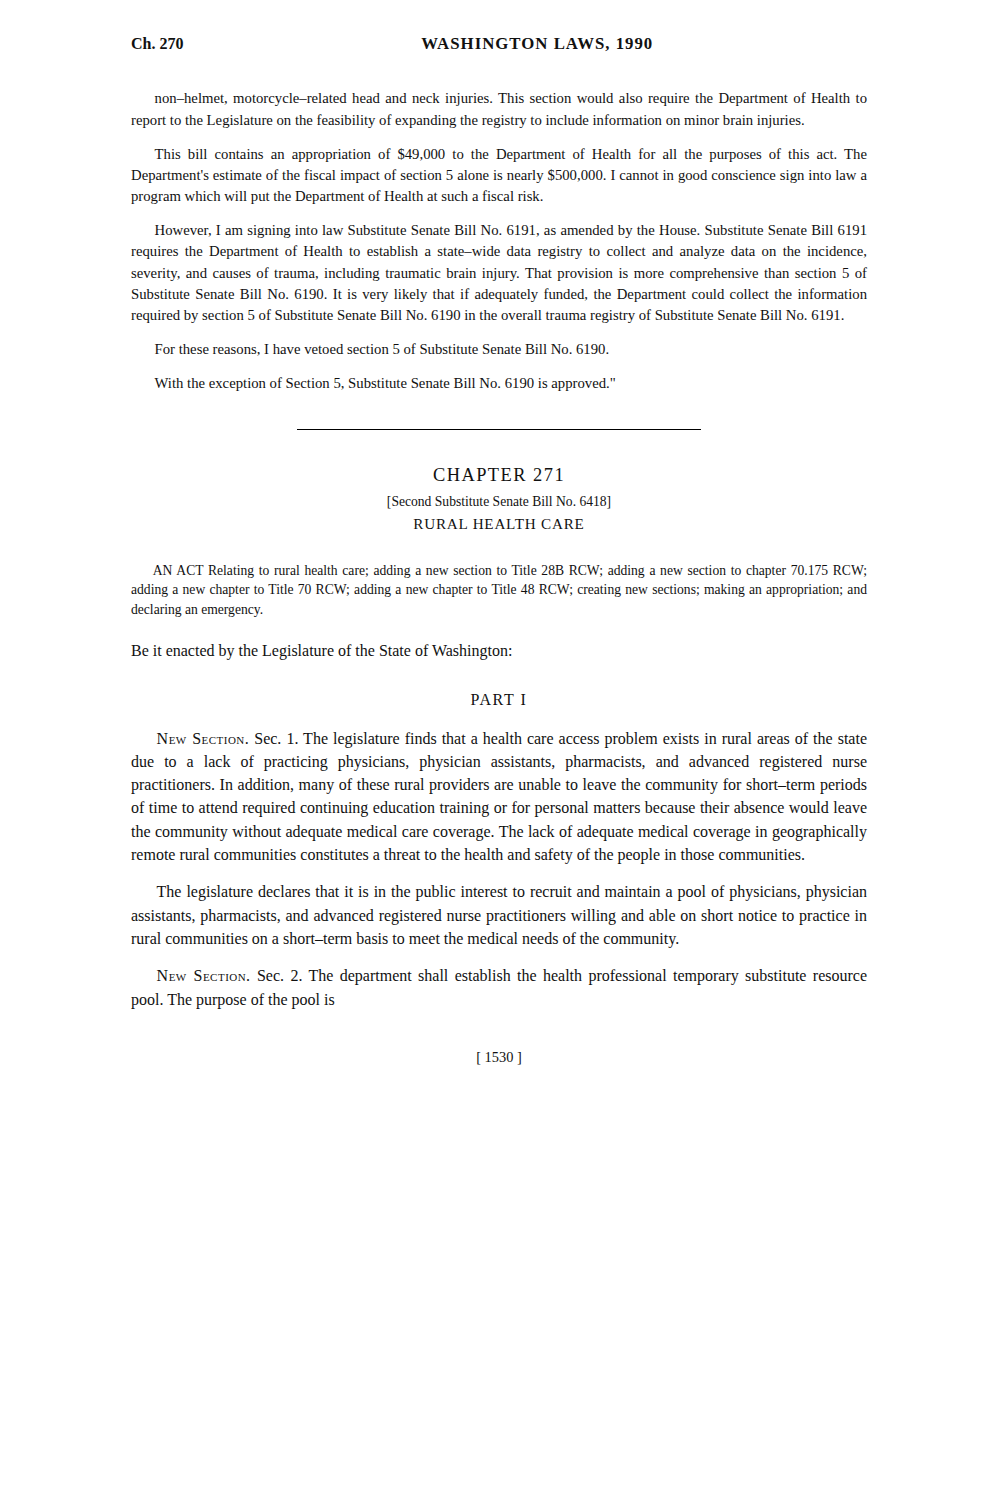Ch. 270
Washington Laws, 1990
non–helmet, motorcycle–related head and neck injuries. This section would also require the Department of Health to report to the Legislature on the feasibility of expanding the registry to include information on minor brain injuries.
This bill contains an appropriation of $49,000 to the Department of Health for all the purposes of this act. The Department's estimate of the fiscal impact of section 5 alone is nearly $500,000. I cannot in good conscience sign into law a program which will put the Department of Health at such a fiscal risk.
However, I am signing into law Substitute Senate Bill No. 6191, as amended by the House. Substitute Senate Bill 6191 requires the Department of Health to establish a state–wide data registry to collect and analyze data on the incidence, severity, and causes of trauma, including traumatic brain injury. That provision is more comprehensive than section 5 of Substitute Senate Bill No. 6190. It is very likely that if adequately funded, the Department could collect the information required by section 5 of Substitute Senate Bill No. 6190 in the overall trauma registry of Substitute Senate Bill No. 6191.
For these reasons, I have vetoed section 5 of Substitute Senate Bill No. 6190.
With the exception of Section 5, Substitute Senate Bill No. 6190 is approved."
CHAPTER 271
[Second Substitute Senate Bill No. 6418]
RURAL HEALTH CARE
AN ACT Relating to rural health care; adding a new section to Title 28B RCW; adding a new section to chapter 70.175 RCW; adding a new chapter to Title 70 RCW; adding a new chapter to Title 48 RCW; creating new sections; making an appropriation; and declaring an emergency.
Be it enacted by the Legislature of the State of Washington:
PART I
New Section. Sec. 1. The legislature finds that a health care access problem exists in rural areas of the state due to a lack of practicing physicians, physician assistants, pharmacists, and advanced registered nurse practitioners. In addition, many of these rural providers are unable to leave the community for short–term periods of time to attend required continuing education training or for personal matters because their absence would leave the community without adequate medical care coverage. The lack of adequate medical coverage in geographically remote rural communities constitutes a threat to the health and safety of the people in those communities.
The legislature declares that it is in the public interest to recruit and maintain a pool of physicians, physician assistants, pharmacists, and advanced registered nurse practitioners willing and able on short notice to practice in rural communities on a short–term basis to meet the medical needs of the community.
New Section. Sec. 2. The department shall establish the health professional temporary substitute resource pool. The purpose of the pool is
[ 1530 ]